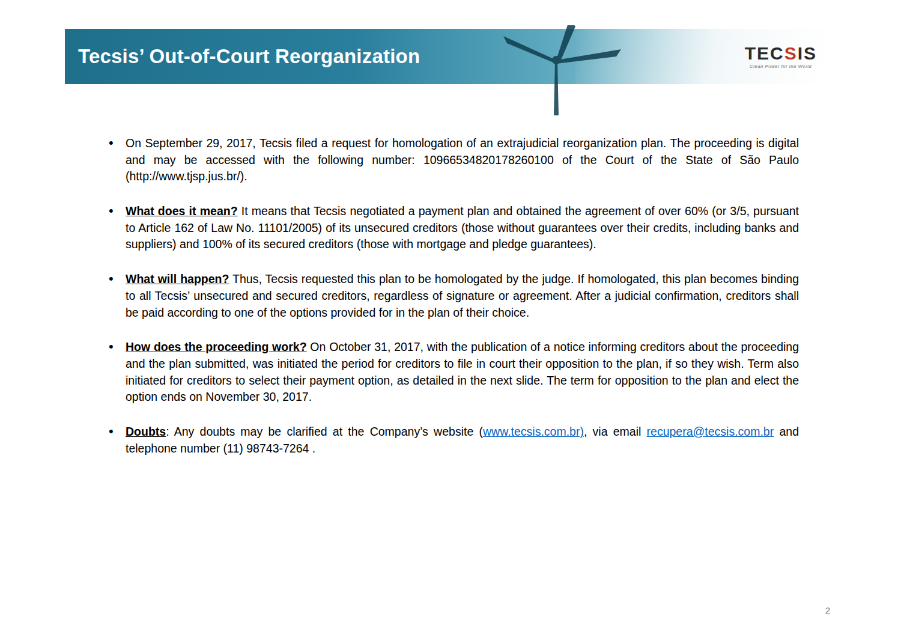Tecsis’ Out-of-Court Reorganization
TECSIS
Clean Power for the World
On September 29, 2017, Tecsis filed a request for homologation of an extrajudicial reorganization plan. The proceeding is digital and may be accessed with the following number: 10966534820178260100 of the Court of the State of São Paulo (http://www.tjsp.jus.br/).
What does it mean? It means that Tecsis negotiated a payment plan and obtained the agreement of over 60% (or 3/5, pursuant to Article 162 of Law No. 11101/2005) of its unsecured creditors (those without guarantees over their credits, including banks and suppliers) and 100% of its secured creditors (those with mortgage and pledge guarantees).
What will happen? Thus, Tecsis requested this plan to be homologated by the judge. If homologated, this plan becomes binding to all Tecsis’ unsecured and secured creditors, regardless of signature or agreement. After a judicial confirmation, creditors shall be paid according to one of the options provided for in the plan of their choice.
How does the proceeding work? On October 31, 2017, with the publication of a notice informing creditors about the proceeding and the plan submitted, was initiated the period for creditors to file in court their opposition to the plan, if so they wish. Term also initiated for creditors to select their payment option, as detailed in the next slide. The term for opposition to the plan and elect the option ends on November 30, 2017.
Doubts: Any doubts may be clarified at the Company’s website (www.tecsis.com.br), via email recupera@tecsis.com.br and telephone number (11) 98743-7264 .
2